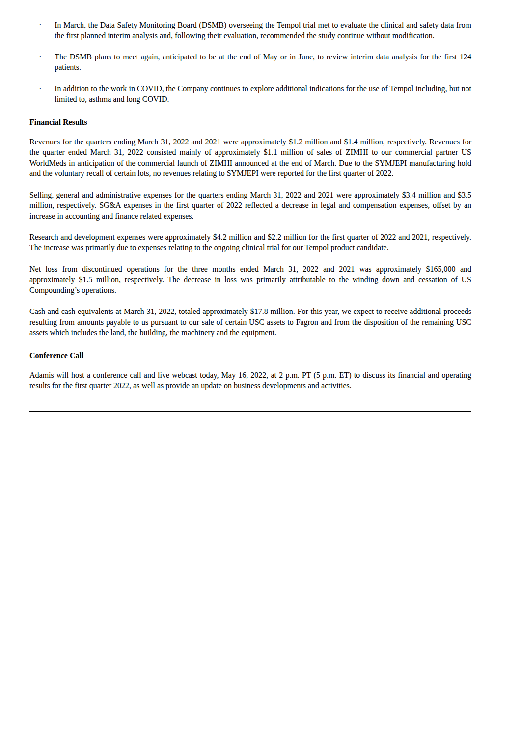In March, the Data Safety Monitoring Board (DSMB) overseeing the Tempol trial met to evaluate the clinical and safety data from the first planned interim analysis and, following their evaluation, recommended the study continue without modification.
The DSMB plans to meet again, anticipated to be at the end of May or in June, to review interim data analysis for the first 124 patients.
In addition to the work in COVID, the Company continues to explore additional indications for the use of Tempol including, but not limited to, asthma and long COVID.
Financial Results
Revenues for the quarters ending March 31, 2022 and 2021 were approximately $1.2 million and $1.4 million, respectively. Revenues for the quarter ended March 31, 2022 consisted mainly of approximately $1.1 million of sales of ZIMHI to our commercial partner US WorldMeds in anticipation of the commercial launch of ZIMHI announced at the end of March. Due to the SYMJEPI manufacturing hold and the voluntary recall of certain lots, no revenues relating to SYMJEPI were reported for the first quarter of 2022.
Selling, general and administrative expenses for the quarters ending March 31, 2022 and 2021 were approximately $3.4 million and $3.5 million, respectively. SG&A expenses in the first quarter of 2022 reflected a decrease in legal and compensation expenses, offset by an increase in accounting and finance related expenses.
Research and development expenses were approximately $4.2 million and $2.2 million for the first quarter of 2022 and 2021, respectively. The increase was primarily due to expenses relating to the ongoing clinical trial for our Tempol product candidate.
Net loss from discontinued operations for the three months ended March 31, 2022 and 2021 was approximately $165,000 and approximately $1.5 million, respectively. The decrease in loss was primarily attributable to the winding down and cessation of US Compounding’s operations.
Cash and cash equivalents at March 31, 2022, totaled approximately $17.8 million. For this year, we expect to receive additional proceeds resulting from amounts payable to us pursuant to our sale of certain USC assets to Fagron and from the disposition of the remaining USC assets which includes the land, the building, the machinery and the equipment.
Conference Call
Adamis will host a conference call and live webcast today, May 16, 2022, at 2 p.m. PT (5 p.m. ET) to discuss its financial and operating results for the first quarter 2022, as well as provide an update on business developments and activities.